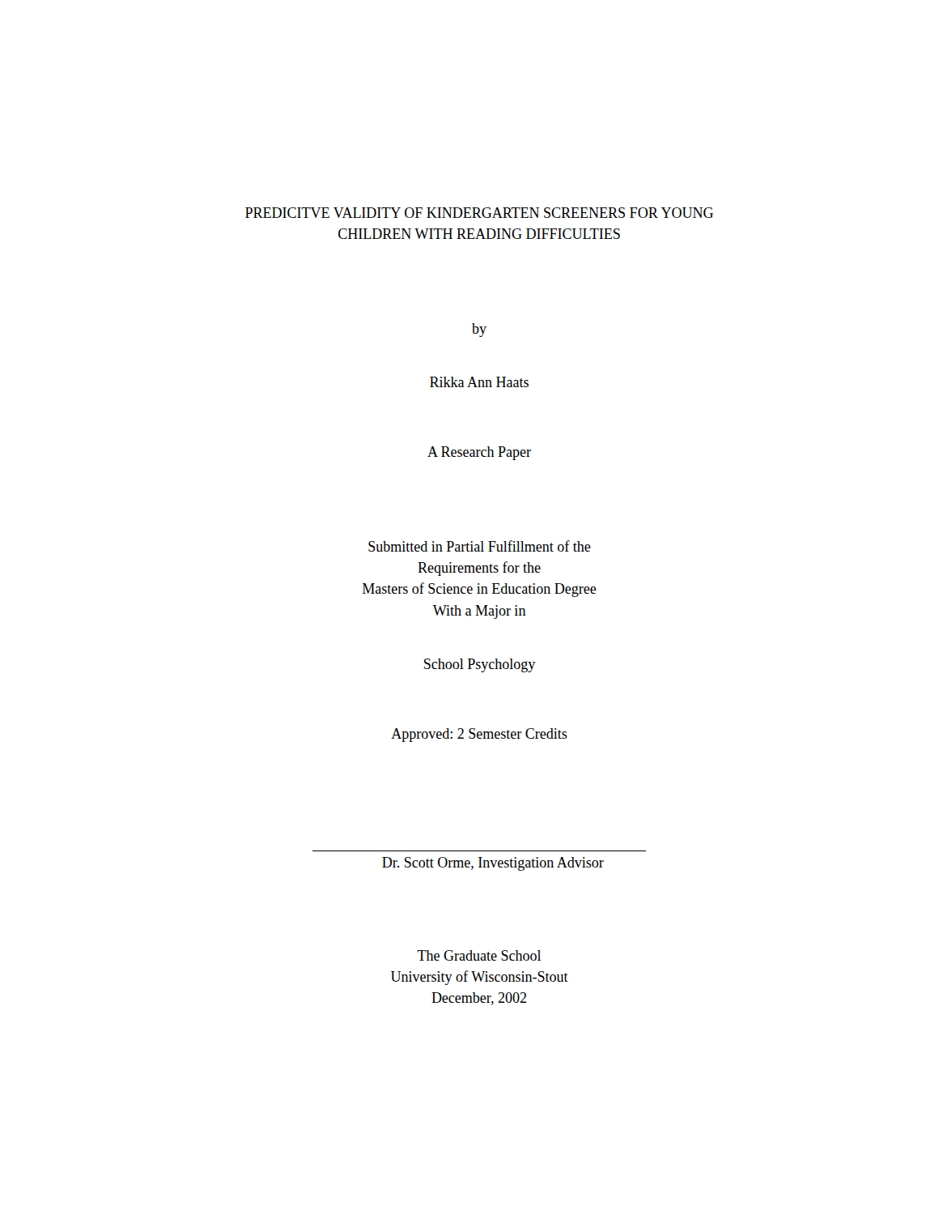PREDICITVE VALIDITY OF KINDERGARTEN SCREENERS FOR YOUNG
CHILDREN WITH READING DIFFICULTIES
by
Rikka Ann Haats
A Research Paper
Submitted in Partial Fulfillment of the
Requirements for the
Masters of Science in Education Degree
With a Major in
School Psychology
Approved: 2 Semester Credits
Dr. Scott Orme, Investigation Advisor
The Graduate School
University of Wisconsin-Stout
December, 2002